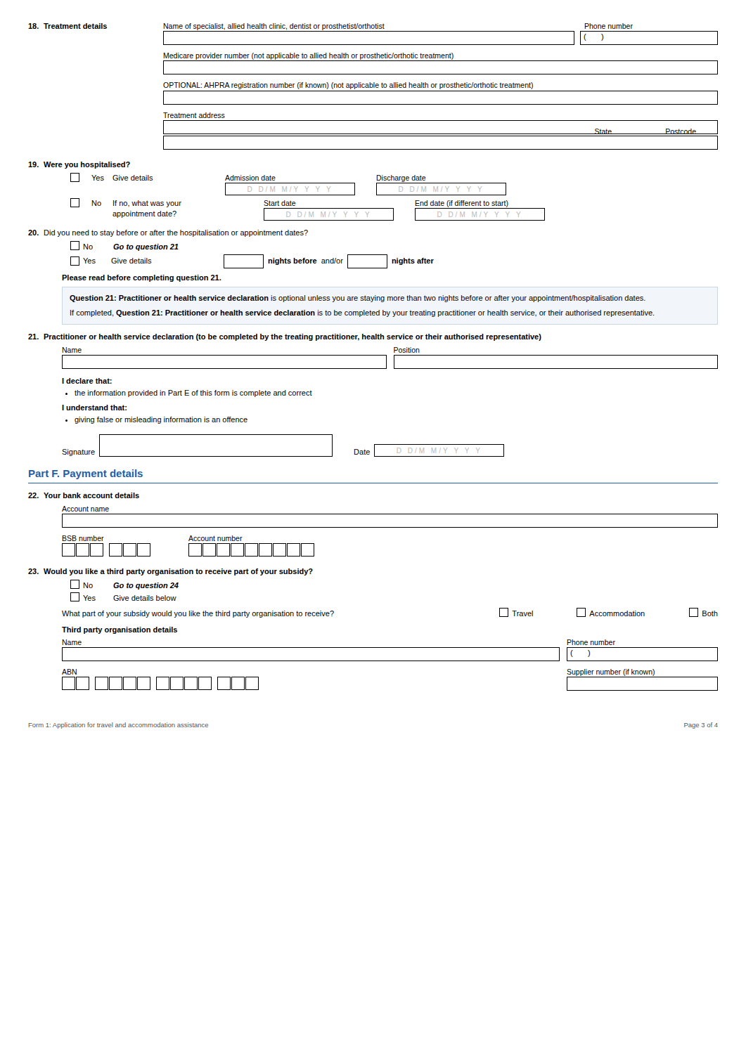18.
Treatment details
Name of specialist, allied health clinic, dentist or prosthetist/orthotist
Phone number
( )
Medicare provider number (not applicable to allied health or prosthetic/orthotic treatment)
OPTIONAL: AHPRA registration number (if known) (not applicable to allied health or prosthetic/orthotic treatment)
Treatment address
State
Postcode
19.
Were you hospitalised?
Yes
Give details
Admission date
D D/M M/Y Y Y Y
Discharge date
D D/M M/Y Y Y Y
No
If no, what was your appointment date?
Start date
D D/M M/Y Y Y Y
End date (if different to start)
D D/M M/Y Y Y Y
20.
Did you need to stay before or after the hospitalisation or appointment dates?
No Go to question 21
Yes Give details nights before and/or nights after
Please read before completing question 21.
Question 21: Practitioner or health service declaration is optional unless you are staying more than two nights before or after your appointment/hospitalisation dates.
If completed, Question 21: Practitioner or health service declaration is to be completed by your treating practitioner or health service, or their authorised representative.
21.
Practitioner or health service declaration (to be completed by the treating practitioner, health service or their authorised representative)
Name
Position
I declare that:
the information provided in Part E of this form is complete and correct
I understand that:
giving false or misleading information is an offence
Signature
Date
D D/M M/Y Y Y Y
Part F. Payment details
22.
Your bank account details
Account name
BSB number
Account number
23.
Would you like a third party organisation to receive part of your subsidy?
No Go to question 24
Yes Give details below
What part of your subsidy would you like the third party organisation to receive?
Travel
Accommodation
Both
Third party organisation details
Name
Phone number
( )
ABN
Supplier number (if known)
Form 1: Application for travel and accommodation assistance
Page 3 of 4